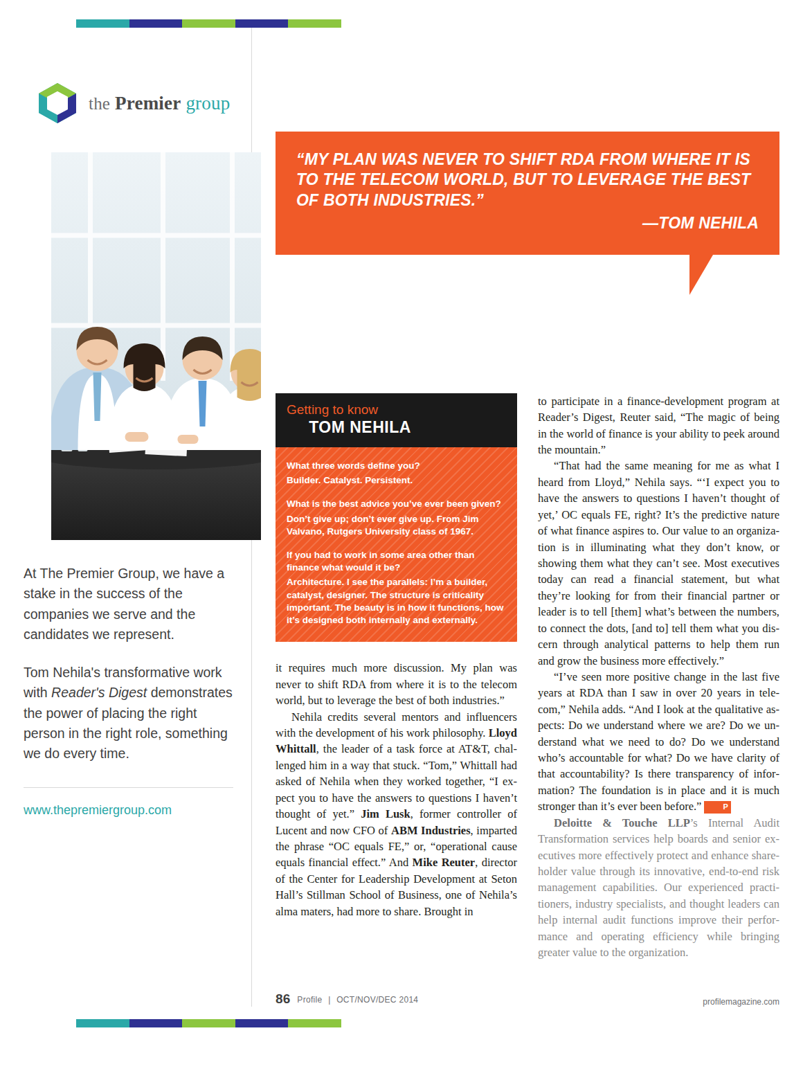the Premier group
At The Premier Group, we have a stake in the success of the companies we serve and the candidates we represent.
Tom Nehila's transformative work with Reader's Digest demonstrates the power of placing the right person in the right role, something we do every time.
www.thepremiergroup.com
“MY PLAN WAS NEVER TO SHIFT RDA FROM WHERE IT IS TO THE TELECOM WORLD, BUT TO LEVERAGE THE BEST OF BOTH INDUSTRIES.” —TOM NEHILA
Getting to know
TOM NEHILA
What three words define you?
Builder. Catalyst. Persistent.
What is the best advice you’ve ever been given?
Don’t give up; don’t ever give up. From Jim Valvano, Rutgers University class of 1967.
If you had to work in some area other than finance what would it be?
Architecture. I see the parallels: I’m a builder, catalyst, designer. The structure is criticality important. The beauty is in how it functions, how it’s designed both internally and externally.
it requires much more discussion. My plan was never to shift RDA from where it is to the telecom world, but to leverage the best of both industries.”
Nehila credits several mentors and influencers with the development of his work philosophy. Lloyd Whittall, the leader of a task force at AT&T, challenged him in a way that stuck. “Tom,” Whittall had asked of Nehila when they worked together, “I expect you to have the answers to questions I haven’t thought of yet.” Jim Lusk, former controller of Lucent and now CFO of ABM Industries, imparted the phrase “OC equals FE,” or, “operational cause equals financial effect.” And Mike Reuter, director of the Center for Leadership Development at Seton Hall’s Stillman School of Business, one of Nehila’s alma maters, had more to share. Brought in
to participate in a finance-development program at Reader’s Digest, Reuter said, “The magic of being in the world of finance is your ability to peek around the mountain.”
“That had the same meaning for me as what I heard from Lloyd,” Nehila says. “‘I expect you to have the answers to questions I haven’t thought of yet,’ OC equals FE, right? It’s the predictive nature of what finance aspires to. Our value to an organization is in illuminating what they don’t know, or showing them what they can’t see. Most executives today can read a financial statement, but what they’re looking for from their financial partner or leader is to tell [them] what’s between the numbers, to connect the dots, [and to] tell them what you discern through analytical patterns to help them run and grow the business more effectively.”
“I’ve seen more positive change in the last five years at RDA than I saw in over 20 years in telecom,” Nehila adds. “And I look at the qualitative aspects: Do we understand where we are? Do we understand what we need to do? Do we understand who’s accountable for what? Do we have clarity of that accountability? Is there transparency of information? The foundation is in place and it is much stronger than it’s ever been before.”P
Deloitte & Touche LLP’s Internal Audit Transformation services help boards and senior executives more effectively protect and enhance shareholder value through its innovative, end-to-end risk management capabilities. Our experienced practitioners, industry specialists, and thought leaders can help internal audit functions improve their performance and operating efficiency while bringing greater value to the organization.
86 Profile | OCT/NOV/DEC 2014
profilemagazine.com